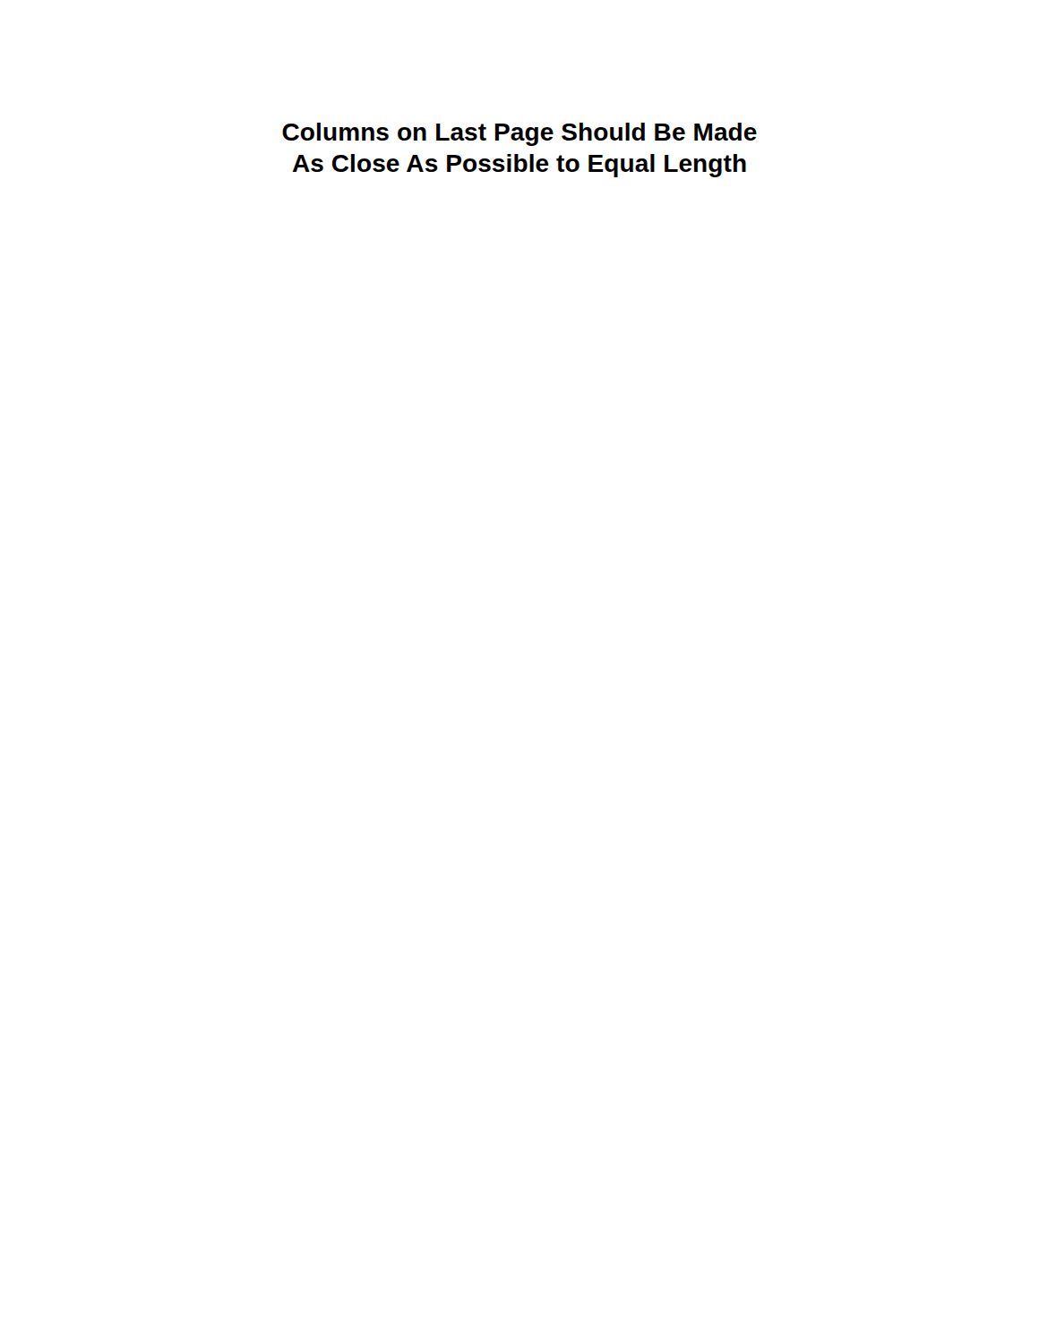Columns on Last Page Should Be Made As Close As Possible to Equal Length